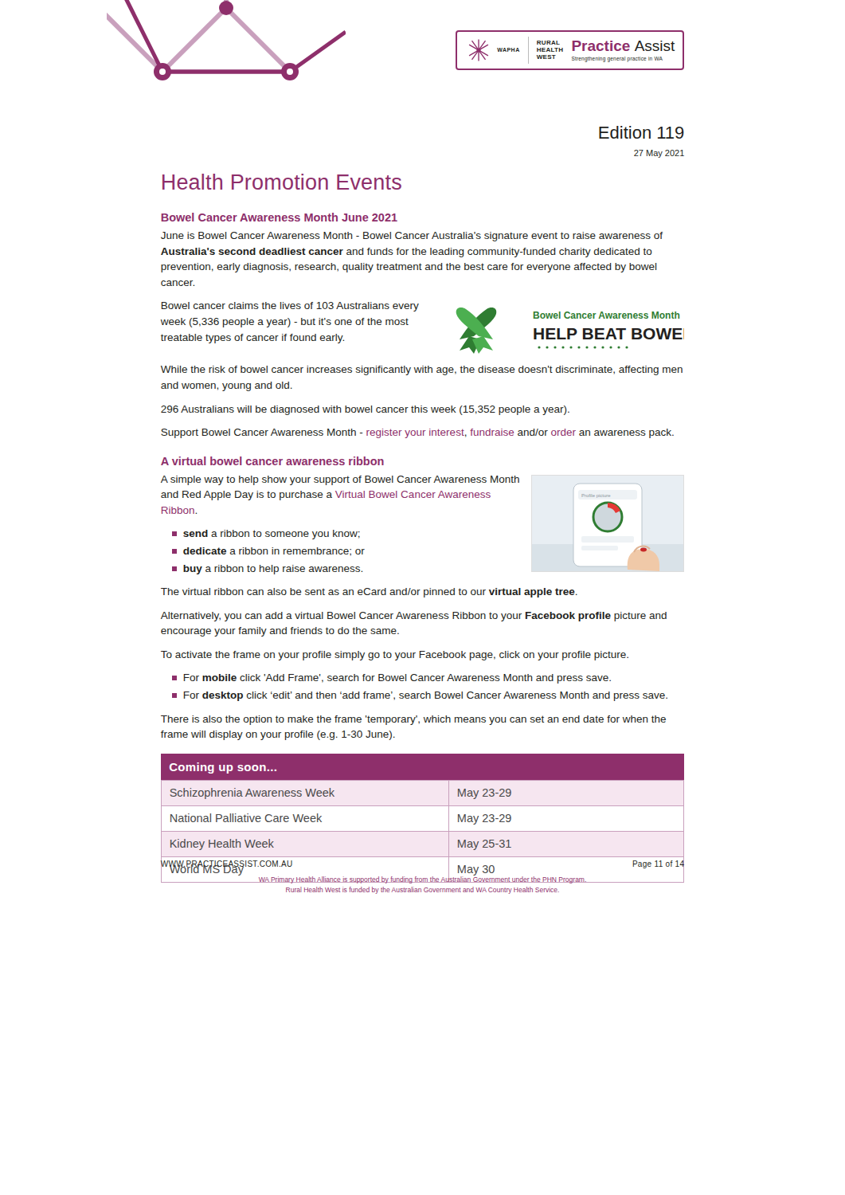WAPHA
RURAL
HEALTH
WEST
Practice Assist
Strengthening general practice in WA
Edition 119 27 May 2021
Health Promotion Events
Bowel Cancer Awareness Month June 2021
June is Bowel Cancer Awareness Month - Bowel Cancer Australia's signature event to raise awareness of Australia's second deadliest cancer and funds for the leading community-funded charity dedicated to prevention, early diagnosis, research, quality treatment and the best care for everyone affected by bowel cancer.
Bowel Cancer Awareness Month HELP BEAT BOWEL CANCER
Bowel cancer claims the lives of 103 Australians every week (5,336 people a year) - but it's one of the most treatable types of cancer if found early.
While the risk of bowel cancer increases significantly with age, the disease doesn't discriminate, affecting men and women, young and old.
296 Australians will be diagnosed with bowel cancer this week (15,352 people a year).
Support Bowel Cancer Awareness Month - register your interest, fundraise and/or order an awareness pack.
A virtual bowel cancer awareness ribbon
Profile picture
A simple way to help show your support of Bowel Cancer Awareness Month and Red Apple Day is to purchase a Virtual Bowel Cancer Awareness Ribbon.
send a ribbon to someone you know;
dedicate a ribbon in remembrance; or
buy a ribbon to help raise awareness.
The virtual ribbon can also be sent as an eCard and/or pinned to our virtual apple tree.
Alternatively, you can add a virtual Bowel Cancer Awareness Ribbon to your Facebook profile picture and encourage your family and friends to do the same.
To activate the frame on your profile simply go to your Facebook page, click on your profile picture.
For mobile click 'Add Frame', search for Bowel Cancer Awareness Month and press save.
For desktop click ‘edit’ and then ‘add frame’, search Bowel Cancer Awareness Month and press save.
There is also the option to make the frame 'temporary', which means you can set an end date for when the frame will display on your profile (e.g. 1-30 June).
| Coming up soon... |
| --- |
| Schizophrenia Awareness Week | May 23-29 |
| National Palliative Care Week | May 23-29 |
| Kidney Health Week | May 25-31 |
| World MS Day | May 30 |
WWW.PRACTICEASSIST.COM.AU Page 11 of 14
WA Primary Health Alliance is supported by funding from the Australian Government under the PHN Program.
Rural Health West is funded by the Australian Government and WA Country Health Service.